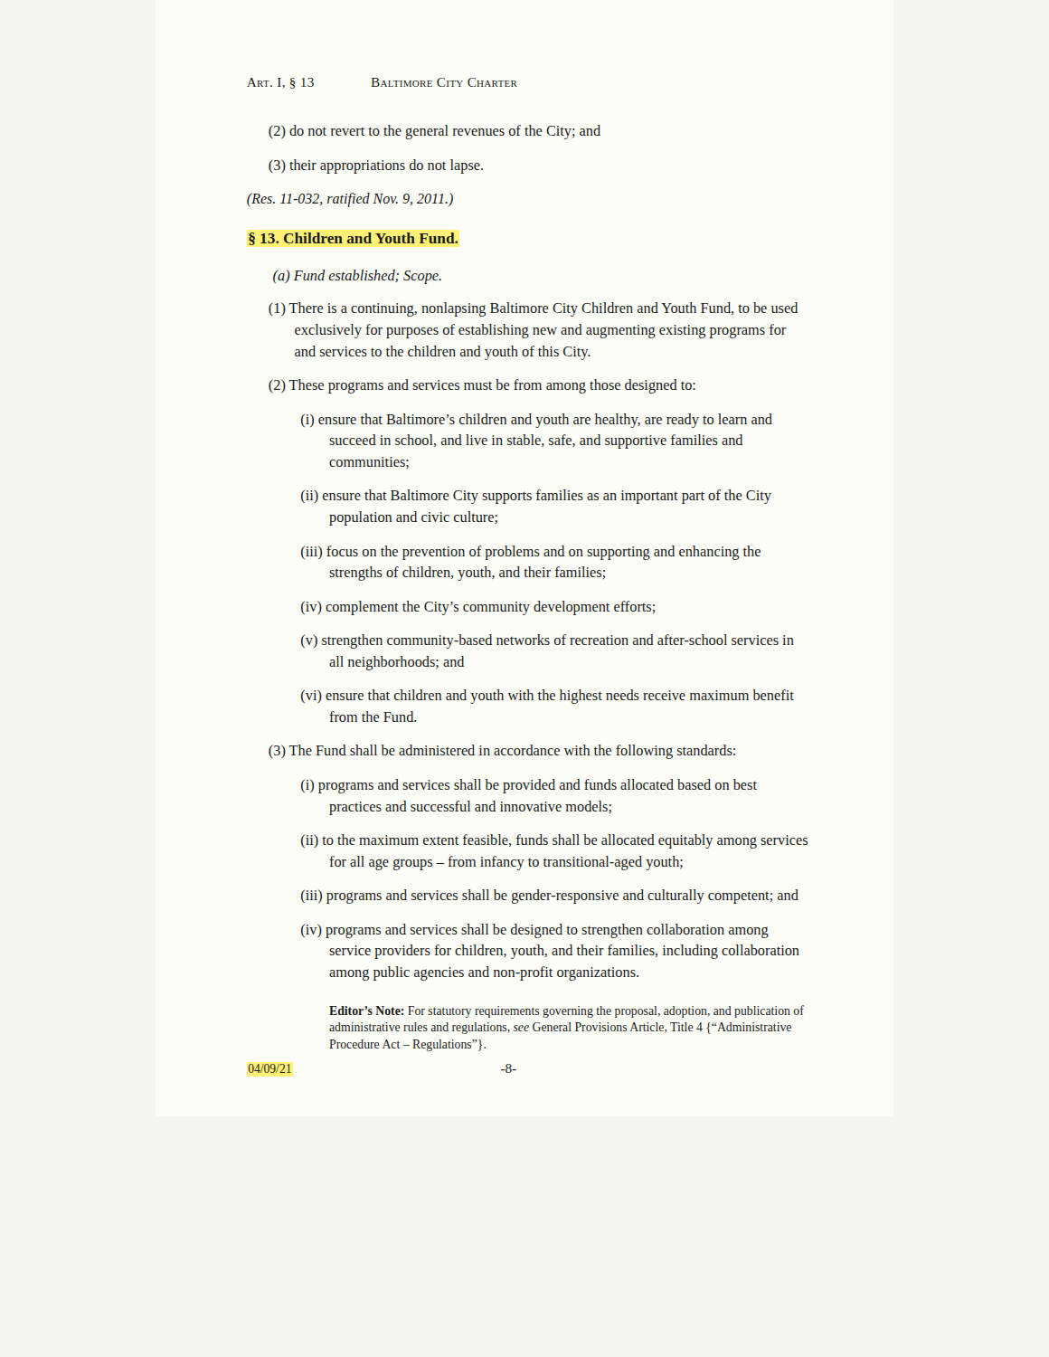Art. I, § 13 Baltimore City Charter
(2) do not revert to the general revenues of the City; and
(3) their appropriations do not lapse.
(Res. 11-032, ratified Nov. 9, 2011.)
§ 13. Children and Youth Fund.
(a) Fund established; Scope.
(1) There is a continuing, nonlapsing Baltimore City Children and Youth Fund, to be used exclusively for purposes of establishing new and augmenting existing programs for and services to the children and youth of this City.
(2) These programs and services must be from among those designed to:
(i) ensure that Baltimore’s children and youth are healthy, are ready to learn and succeed in school, and live in stable, safe, and supportive families and communities;
(ii) ensure that Baltimore City supports families as an important part of the City population and civic culture;
(iii) focus on the prevention of problems and on supporting and enhancing the strengths of children, youth, and their families;
(iv) complement the City’s community development efforts;
(v) strengthen community-based networks of recreation and after-school services in all neighborhoods; and
(vi) ensure that children and youth with the highest needs receive maximum benefit from the Fund.
(3) The Fund shall be administered in accordance with the following standards:
(i) programs and services shall be provided and funds allocated based on best practices and successful and innovative models;
(ii) to the maximum extent feasible, funds shall be allocated equitably among services for all age groups – from infancy to transitional-aged youth;
(iii) programs and services shall be gender-responsive and culturally competent; and
(iv) programs and services shall be designed to strengthen collaboration among service providers for children, youth, and their families, including collaboration among public agencies and non-profit organizations.
Editor’s Note: For statutory requirements governing the proposal, adoption, and publication of administrative rules and regulations, see General Provisions Article, Title 4 {“Administrative Procedure Act – Regulations”}.
04/09/21 -8-